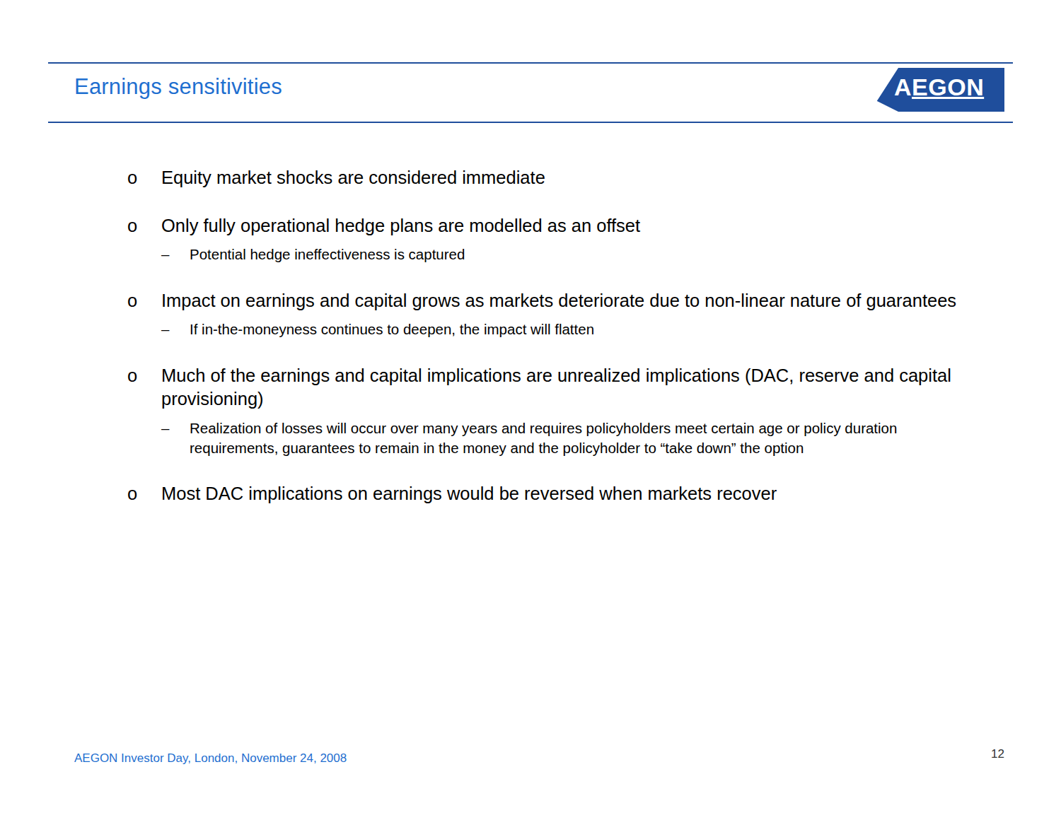Earnings sensitivities
AEGON
o Equity market shocks are considered immediate
o Only fully operational hedge plans are modelled as an offset
–Potential hedge ineffectiveness is captured
o Impact on earnings and capital grows as markets deteriorate due to non-linear nature of guarantees
–If in-the-moneyness continues to deepen, the impact will flatten
o Much of the earnings and capital implications are unrealized implications (DAC, reserve and capital provisioning)
–Realization of losses will occur over many years and requires policyholders meet certain age or policy duration requirements, guarantees to remain in the money and the policyholder to “take down” the option
o Most DAC implications on earnings would be reversed when markets recover
AEGON Investor Day, London, November 24, 2008
12